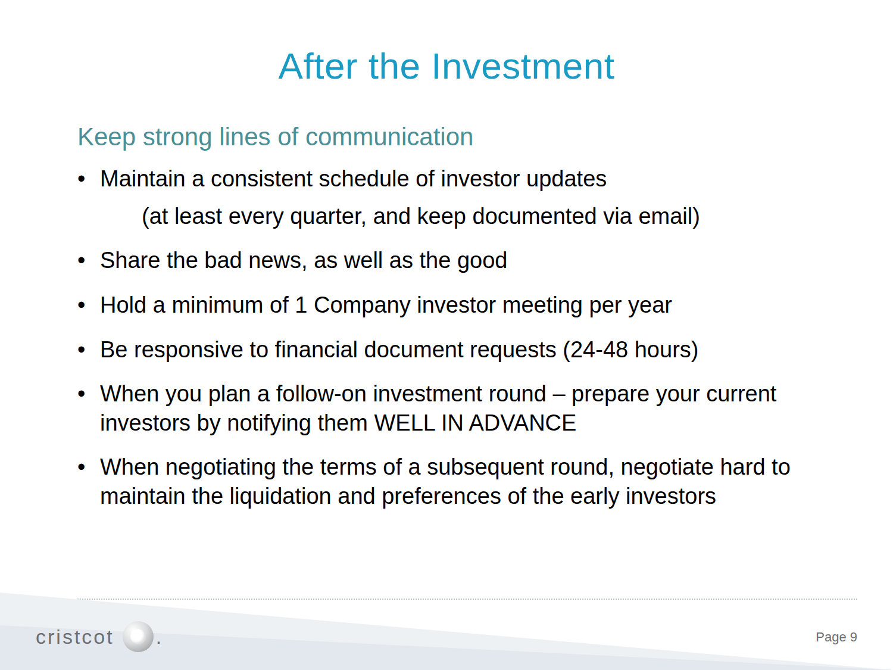After the Investment
Keep strong lines of communication
Maintain a consistent schedule of investor updates (at least every quarter, and keep documented via email)
Share the bad news, as well as the good
Hold a minimum of 1 Company investor meeting per year
Be responsive to financial document requests (24-48 hours)
When you plan a follow-on investment round – prepare your current investors by notifying them WELL IN ADVANCE
When negotiating the terms of a subsequent round, negotiate hard to maintain the liquidation and preferences of the early investors
cristcot .
Page 9